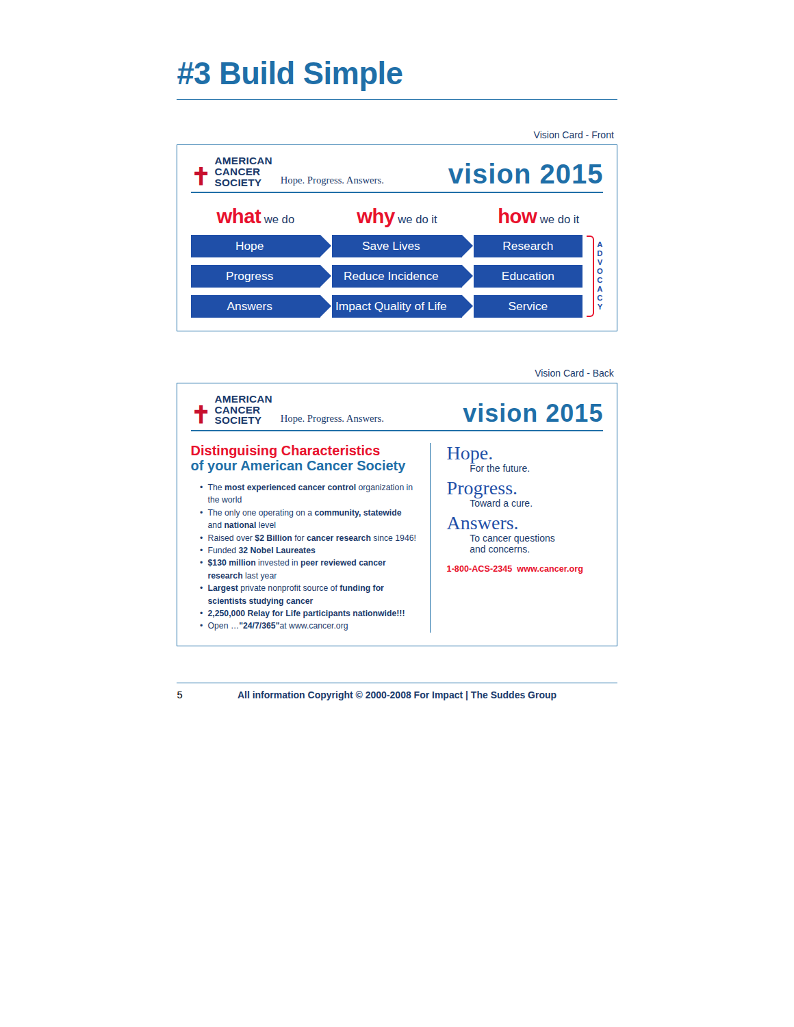#3 Build Simple
Vision Card - Front
✝ AMERICAN
CANCER
SOCIETY Hope. Progress. Answers.
vision 2015
what we do
why we do it
how we do it
Hope
Progress
Answers
Save Lives
Reduce Incidence
Impact Quality of Life
Research
Education
Service
ADVOCACY
Vision Card - Back
✝ AMERICAN
CANCER
SOCIETY Hope. Progress. Answers.
vision 2015
Distinguising Characteristics
of your American Cancer Society
The most experienced cancer control organization in the world
The only one operating on a community, statewide and national level
Raised over $2 Billion for cancer research since 1946!
Funded 32 Nobel Laureates
$130 million invested in peer reviewed cancer research last year
Largest private nonprofit source of funding for scientists studying cancer
2,250,000 Relay for Life participants nationwide!!!
Open …"24/7/365"at www.cancer.org
Hope.
For the future.
Progress.
Toward a cure.
Answers.
To cancer questions
and concerns.
1-800-ACS-2345 www.cancer.org
5
All information Copyright © 2000-2008 For Impact | The Suddes Group